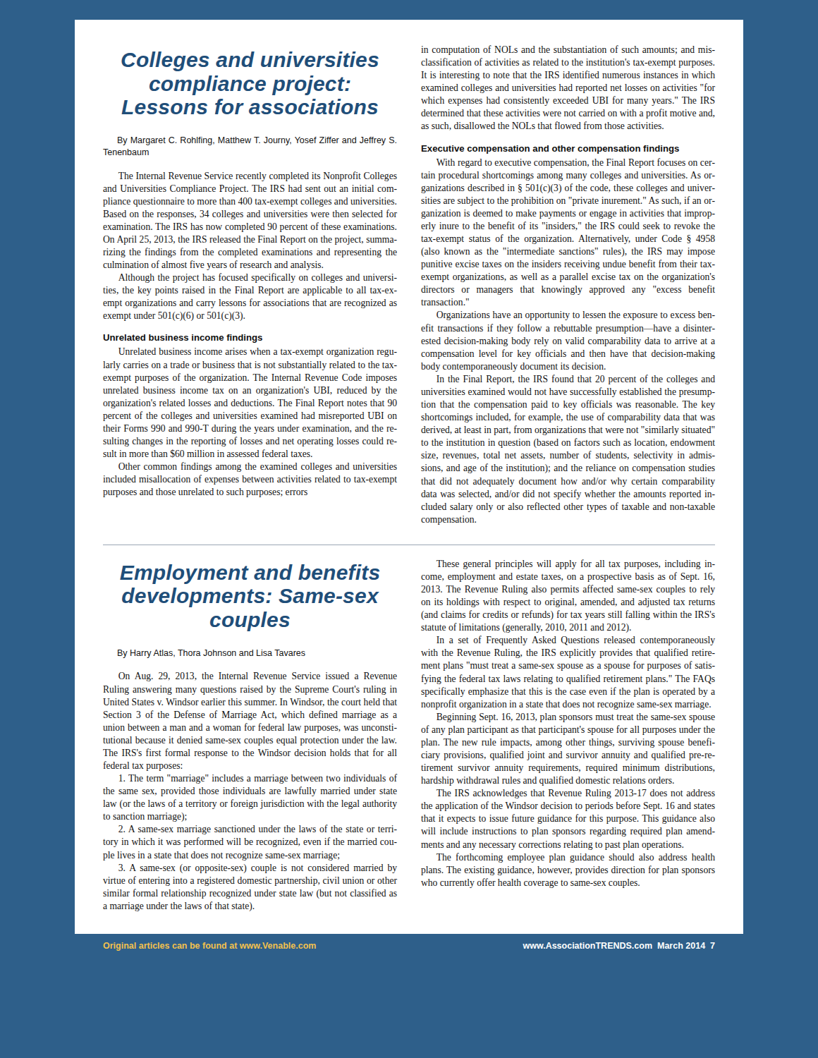Colleges and universities compliance project: Lessons for associations
By Margaret C. Rohlfing, Matthew T. Journy, Yosef Ziffer and Jeffrey S. Tenenbaum
The Internal Revenue Service recently completed its Nonprofit Colleges and Universities Compliance Project. The IRS had sent out an initial compliance questionnaire to more than 400 tax-exempt colleges and universities. Based on the responses, 34 colleges and universities were then selected for examination. The IRS has now completed 90 percent of these examinations. On April 25, 2013, the IRS released the Final Report on the project, summarizing the findings from the completed examinations and representing the culmination of almost five years of research and analysis.
Although the project has focused specifically on colleges and universities, the key points raised in the Final Report are applicable to all tax-exempt organizations and carry lessons for associations that are recognized as exempt under 501(c)(6) or 501(c)(3).
Unrelated business income findings
Unrelated business income arises when a tax-exempt organization regularly carries on a trade or business that is not substantially related to the tax-exempt purposes of the organization. The Internal Revenue Code imposes unrelated business income tax on an organization's UBI, reduced by the organization's related losses and deductions. The Final Report notes that 90 percent of the colleges and universities examined had misreported UBI on their Forms 990 and 990-T during the years under examination, and the resulting changes in the reporting of losses and net operating losses could result in more than $60 million in assessed federal taxes.
Other common findings among the examined colleges and universities included misallocation of expenses between activities related to tax-exempt purposes and those unrelated to such purposes; errors
in computation of NOLs and the substantiation of such amounts; and misclassification of activities as related to the institution's tax-exempt purposes. It is interesting to note that the IRS identified numerous instances in which examined colleges and universities had reported net losses on activities "for which expenses had consistently exceeded UBI for many years." The IRS determined that these activities were not carried on with a profit motive and, as such, disallowed the NOLs that flowed from those activities.
Executive compensation and other compensation findings
With regard to executive compensation, the Final Report focuses on certain procedural shortcomings among many colleges and universities. As organizations described in § 501(c)(3) of the code, these colleges and universities are subject to the prohibition on "private inurement." As such, if an organization is deemed to make payments or engage in activities that improperly inure to the benefit of its "insiders," the IRS could seek to revoke the tax-exempt status of the organization. Alternatively, under Code § 4958 (also known as the "intermediate sanctions" rules), the IRS may impose punitive excise taxes on the insiders receiving undue benefit from their tax-exempt organizations, as well as a parallel excise tax on the organization's directors or managers that knowingly approved any "excess benefit transaction."
Organizations have an opportunity to lessen the exposure to excess benefit transactions if they follow a rebuttable presumption—have a disinterested decision-making body rely on valid comparability data to arrive at a compensation level for key officials and then have that decision-making body contemporaneously document its decision.
In the Final Report, the IRS found that 20 percent of the colleges and universities examined would not have successfully established the presumption that the compensation paid to key officials was reasonable. The key shortcomings included, for example, the use of comparability data that was derived, at least in part, from organizations that were not "similarly situated" to the institution in question (based on factors such as location, endowment size, revenues, total net assets, number of students, selectivity in admissions, and age of the institution); and the reliance on compensation studies that did not adequately document how and/or why certain comparability data was selected, and/or did not specify whether the amounts reported included salary only or also reflected other types of taxable and non-taxable compensation.
Employment and benefits developments: Same-sex couples
By Harry Atlas, Thora Johnson and Lisa Tavares
On Aug. 29, 2013, the Internal Revenue Service issued a Revenue Ruling answering many questions raised by the Supreme Court's ruling in United States v. Windsor earlier this summer. In Windsor, the court held that Section 3 of the Defense of Marriage Act, which defined marriage as a union between a man and a woman for federal law purposes, was unconstitutional because it denied same-sex couples equal protection under the law. The IRS's first formal response to the Windsor decision holds that for all federal tax purposes:
1. The term "marriage" includes a marriage between two individuals of the same sex, provided those individuals are lawfully married under state law (or the laws of a territory or foreign jurisdiction with the legal authority to sanction marriage);
2. A same-sex marriage sanctioned under the laws of the state or territory in which it was performed will be recognized, even if the married couple lives in a state that does not recognize same-sex marriage;
3. A same-sex (or opposite-sex) couple is not considered married by virtue of entering into a registered domestic partnership, civil union or other similar formal relationship recognized under state law (but not classified as a marriage under the laws of that state).
These general principles will apply for all tax purposes, including income, employment and estate taxes, on a prospective basis as of Sept. 16, 2013. The Revenue Ruling also permits affected same-sex couples to rely on its holdings with respect to original, amended, and adjusted tax returns (and claims for credits or refunds) for tax years still falling within the IRS's statute of limitations (generally, 2010, 2011 and 2012).
In a set of Frequently Asked Questions released contemporaneously with the Revenue Ruling, the IRS explicitly provides that qualified retirement plans "must treat a same-sex spouse as a spouse for purposes of satisfying the federal tax laws relating to qualified retirement plans." The FAQs specifically emphasize that this is the case even if the plan is operated by a nonprofit organization in a state that does not recognize same-sex marriage.
Beginning Sept. 16, 2013, plan sponsors must treat the same-sex spouse of any plan participant as that participant's spouse for all purposes under the plan. The new rule impacts, among other things, surviving spouse beneficiary provisions, qualified joint and survivor annuity and qualified pre-retirement survivor annuity requirements, required minimum distributions, hardship withdrawal rules and qualified domestic relations orders.
The IRS acknowledges that Revenue Ruling 2013-17 does not address the application of the Windsor decision to periods before Sept. 16 and states that it expects to issue future guidance for this purpose. This guidance also will include instructions to plan sponsors regarding required plan amendments and any necessary corrections relating to past plan operations.
The forthcoming employee plan guidance should also address health plans. The existing guidance, however, provides direction for plan sponsors who currently offer health coverage to same-sex couples.
Original articles can be found at www.Venable.com
www.AssociationTRENDS.com March 2014 7